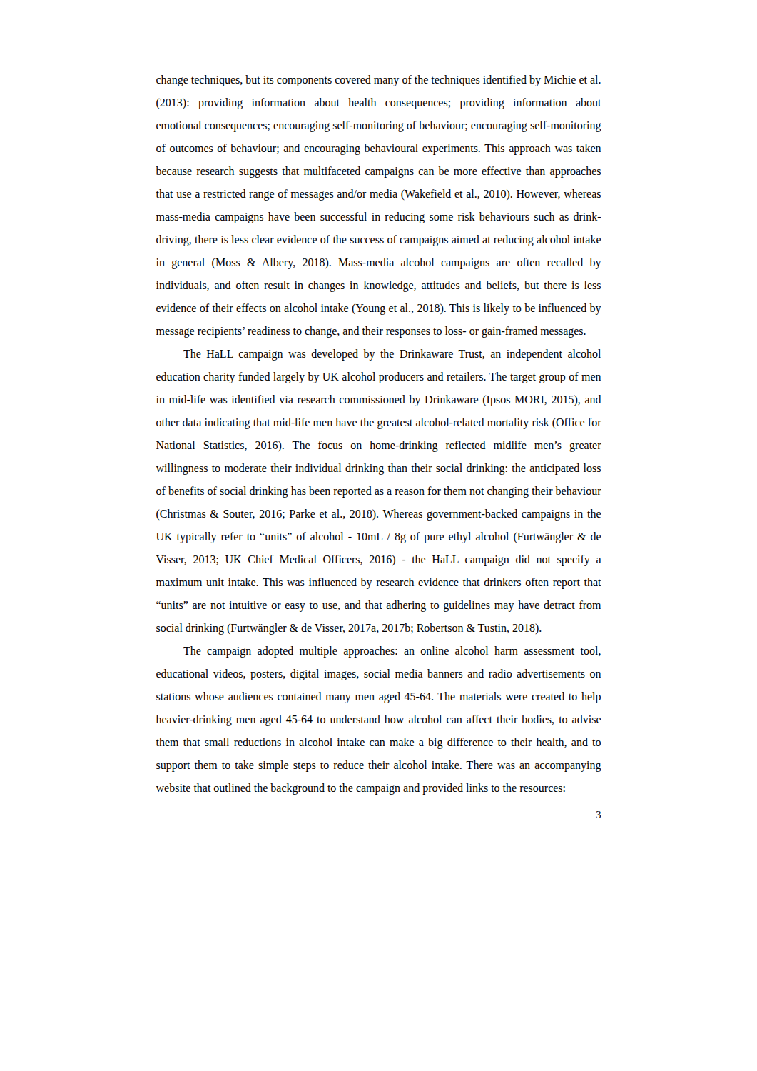change techniques, but its components covered many of the techniques identified by Michie et al. (2013): providing information about health consequences; providing information about emotional consequences; encouraging self-monitoring of behaviour; encouraging self-monitoring of outcomes of behaviour; and encouraging behavioural experiments. This approach was taken because research suggests that multifaceted campaigns can be more effective than approaches that use a restricted range of messages and/or media (Wakefield et al., 2010). However, whereas mass-media campaigns have been successful in reducing some risk behaviours such as drink-driving, there is less clear evidence of the success of campaigns aimed at reducing alcohol intake in general (Moss & Albery, 2018). Mass-media alcohol campaigns are often recalled by individuals, and often result in changes in knowledge, attitudes and beliefs, but there is less evidence of their effects on alcohol intake (Young et al., 2018). This is likely to be influenced by message recipients’ readiness to change, and their responses to loss- or gain-framed messages.
The HaLL campaign was developed by the Drinkaware Trust, an independent alcohol education charity funded largely by UK alcohol producers and retailers. The target group of men in mid-life was identified via research commissioned by Drinkaware (Ipsos MORI, 2015), and other data indicating that mid-life men have the greatest alcohol-related mortality risk (Office for National Statistics, 2016). The focus on home-drinking reflected midlife men’s greater willingness to moderate their individual drinking than their social drinking: the anticipated loss of benefits of social drinking has been reported as a reason for them not changing their behaviour (Christmas & Souter, 2016; Parke et al., 2018). Whereas government-backed campaigns in the UK typically refer to “units” of alcohol - 10mL / 8g of pure ethyl alcohol (Furtwängler & de Visser, 2013; UK Chief Medical Officers, 2016) - the HaLL campaign did not specify a maximum unit intake. This was influenced by research evidence that drinkers often report that “units” are not intuitive or easy to use, and that adhering to guidelines may have detract from social drinking (Furtwängler & de Visser, 2017a, 2017b; Robertson & Tustin, 2018).
The campaign adopted multiple approaches: an online alcohol harm assessment tool, educational videos, posters, digital images, social media banners and radio advertisements on stations whose audiences contained many men aged 45-64. The materials were created to help heavier-drinking men aged 45-64 to understand how alcohol can affect their bodies, to advise them that small reductions in alcohol intake can make a big difference to their health, and to support them to take simple steps to reduce their alcohol intake. There was an accompanying website that outlined the background to the campaign and provided links to the resources:
3